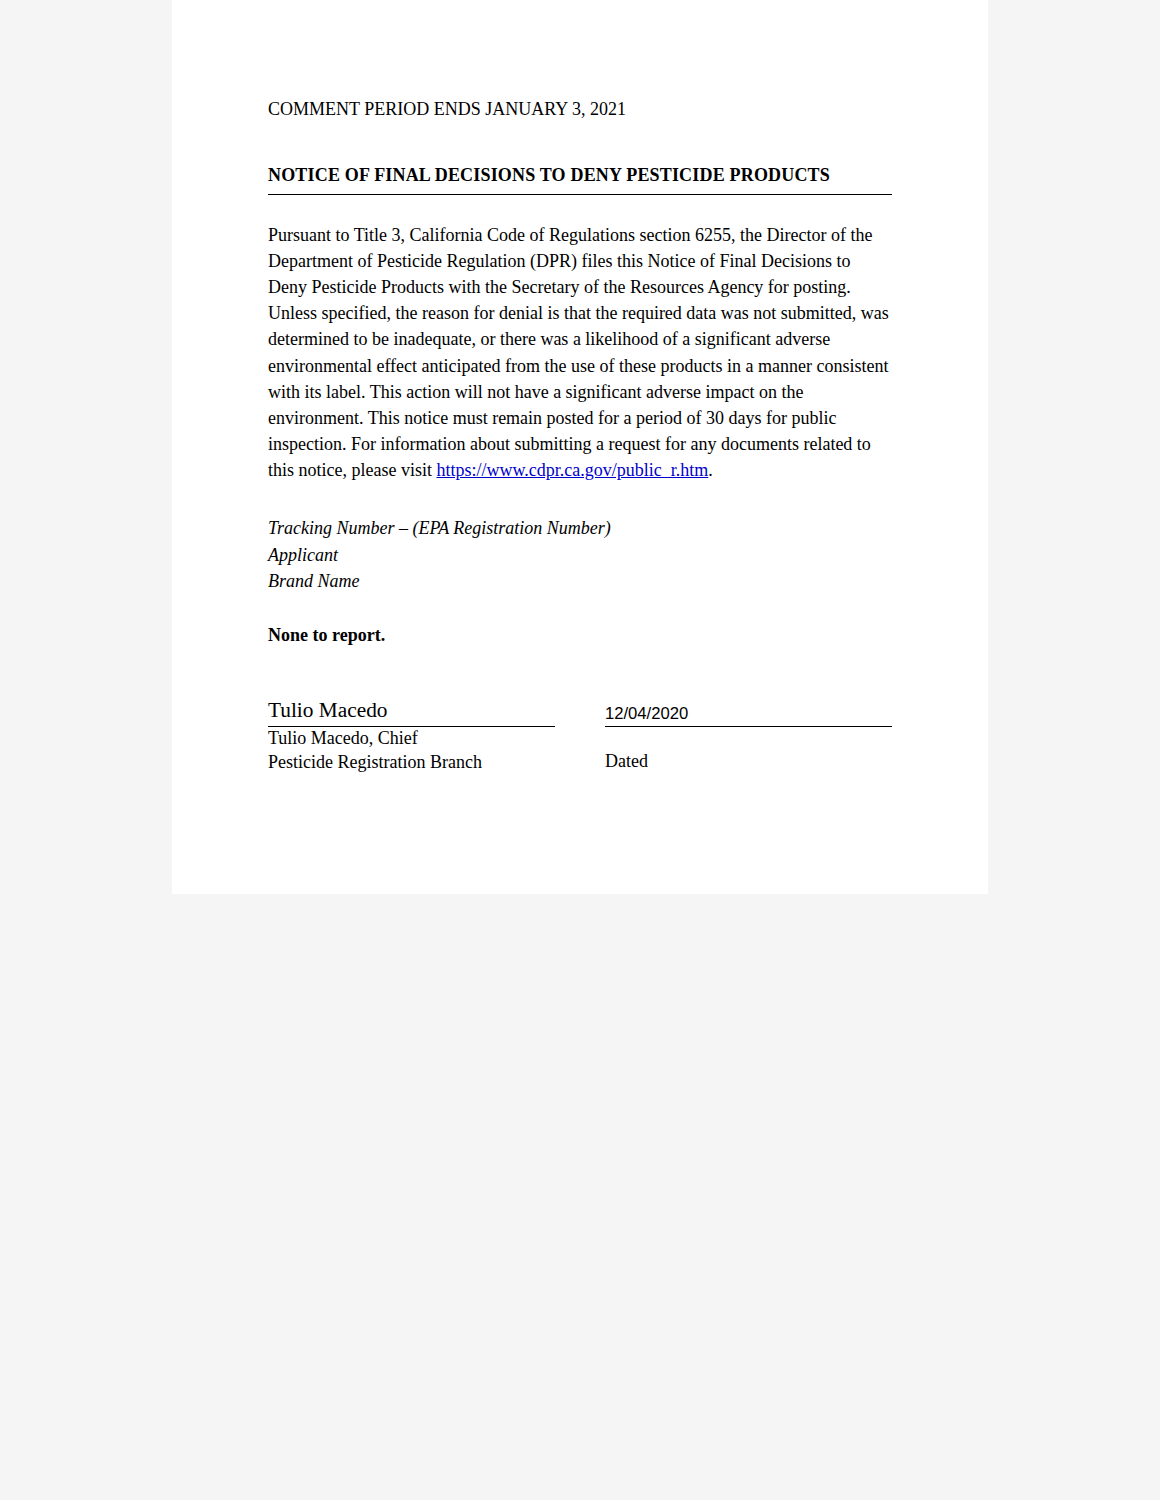COMMENT PERIOD ENDS JANUARY 3, 2021
NOTICE OF FINAL DECISIONS TO DENY PESTICIDE PRODUCTS
Pursuant to Title 3, California Code of Regulations section 6255, the Director of the Department of Pesticide Regulation (DPR) files this Notice of Final Decisions to Deny Pesticide Products with the Secretary of the Resources Agency for posting. Unless specified, the reason for denial is that the required data was not submitted, was determined to be inadequate, or there was a likelihood of a significant adverse environmental effect anticipated from the use of these products in a manner consistent with its label. This action will not have a significant adverse impact on the environment. This notice must remain posted for a period of 30 days for public inspection. For information about submitting a request for any documents related to this notice, please visit https://www.cdpr.ca.gov/public_r.htm.
Tracking Number – (EPA Registration Number)
Applicant
Brand Name
None to report.
| Tulio Macedo | | 12/04/2020 |
| Tulio Macedo, Chief Pesticide Registration Branch | | Dated |